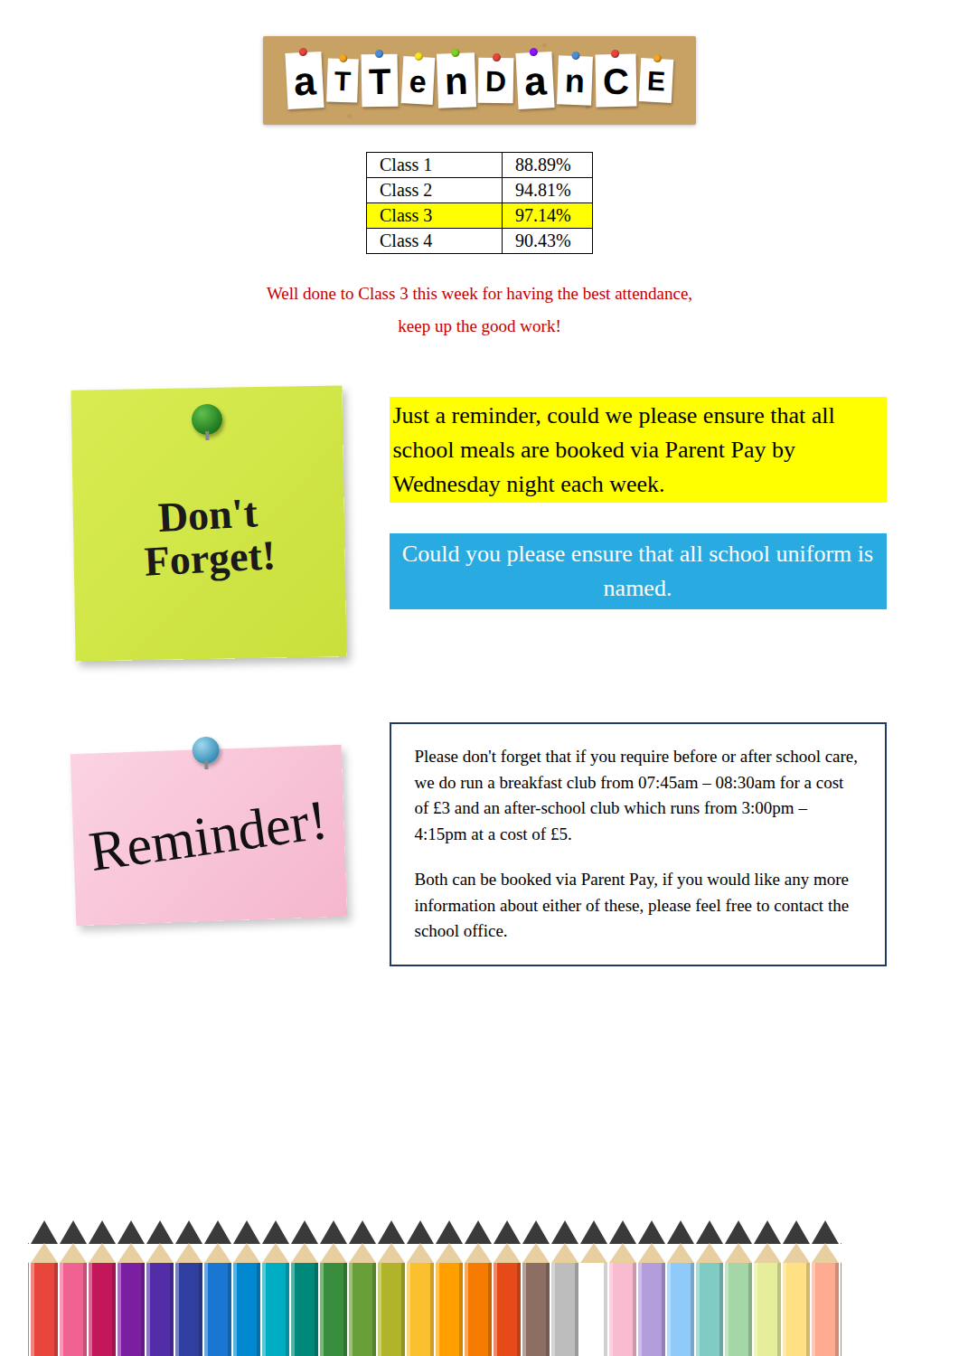a T T e n D a n C E
| Class 1 | 88.89% |
| Class 2 | 94.81% |
| Class 3 | 97.14% |
| Class 4 | 90.43% |
Well done to Class 3 this week for having the best attendance,
keep up the good work!
Don't
Forget!
Just a reminder, could we please ensure that all school meals are booked via Parent Pay by Wednesday night each week.
Could you please ensure that all school uniform is named.
Reminder!
Please don't forget that if you require before or after school care, we do run a breakfast club from 07:45am – 08:30am for a cost of £3 and an after-school club which runs from 3:00pm – 4:15pm at a cost of £5.
Both can be booked via Parent Pay, if you would like any more information about either of these, please feel free to contact the school office.